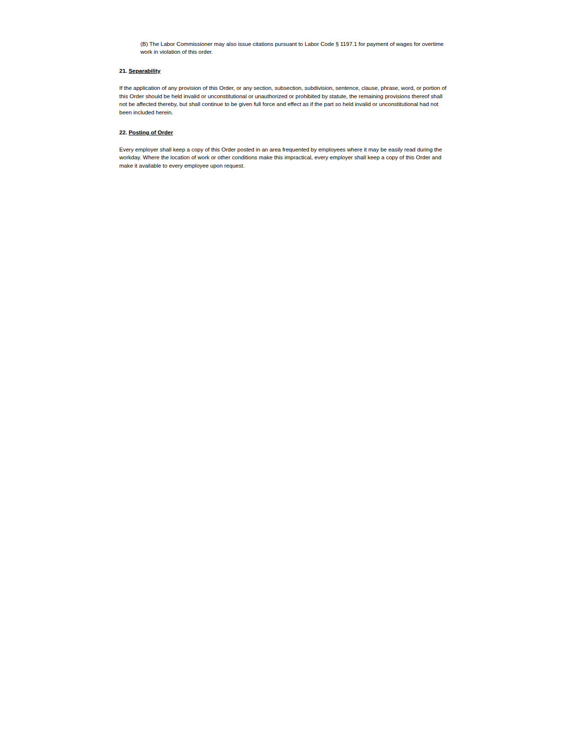(B) The Labor Commissioner may also issue citations pursuant to Labor Code § 1197.1 for payment of wages for overtime work in violation of this order.
21. Separability
If the application of any provision of this Order, or any section, subsection, subdivision, sentence, clause, phrase, word, or portion of this Order should be held invalid or unconstitutional or unauthorized or prohibited by statute, the remaining provisions thereof shall not be affected thereby, but shall continue to be given full force and effect as if the part so held invalid or unconstitutional had not been included herein.
22. Posting of Order
Every employer shall keep a copy of this Order posted in an area frequented by employees where it may be easily read during the workday. Where the location of work or other conditions make this impractical, every employer shall keep a copy of this Order and make it available to every employee upon request.